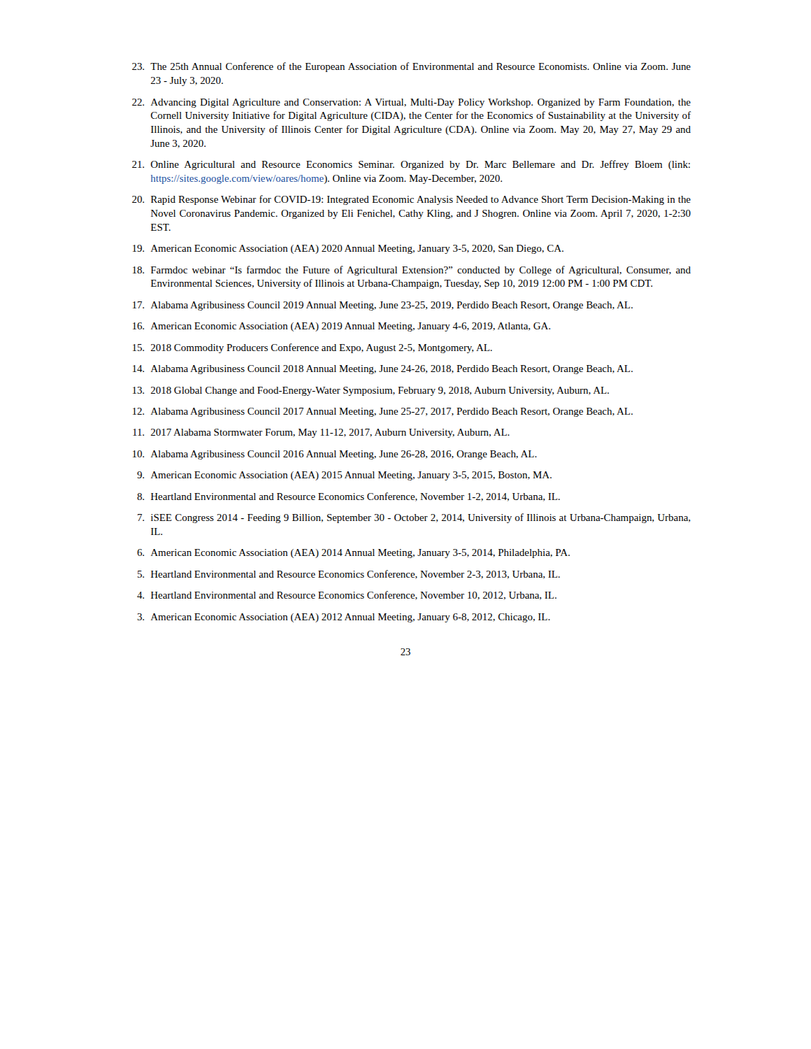23. The 25th Annual Conference of the European Association of Environmental and Resource Economists. Online via Zoom. June 23 - July 3, 2020.
22. Advancing Digital Agriculture and Conservation: A Virtual, Multi-Day Policy Workshop. Organized by Farm Foundation, the Cornell University Initiative for Digital Agriculture (CIDA), the Center for the Economics of Sustainability at the University of Illinois, and the University of Illinois Center for Digital Agriculture (CDA). Online via Zoom. May 20, May 27, May 29 and June 3, 2020.
21. Online Agricultural and Resource Economics Seminar. Organized by Dr. Marc Bellemare and Dr. Jeffrey Bloem (link: https://sites.google.com/view/oares/home). Online via Zoom. May-December, 2020.
20. Rapid Response Webinar for COVID-19: Integrated Economic Analysis Needed to Advance Short Term Decision-Making in the Novel Coronavirus Pandemic. Organized by Eli Fenichel, Cathy Kling, and J Shogren. Online via Zoom. April 7, 2020, 1-2:30 EST.
19. American Economic Association (AEA) 2020 Annual Meeting, January 3-5, 2020, San Diego, CA.
18. Farmdoc webinar “Is farmdoc the Future of Agricultural Extension?” conducted by College of Agricultural, Consumer, and Environmental Sciences, University of Illinois at Urbana-Champaign, Tuesday, Sep 10, 2019 12:00 PM - 1:00 PM CDT.
17. Alabama Agribusiness Council 2019 Annual Meeting, June 23-25, 2019, Perdido Beach Resort, Orange Beach, AL.
16. American Economic Association (AEA) 2019 Annual Meeting, January 4-6, 2019, Atlanta, GA.
15. 2018 Commodity Producers Conference and Expo, August 2-5, Montgomery, AL.
14. Alabama Agribusiness Council 2018 Annual Meeting, June 24-26, 2018, Perdido Beach Resort, Orange Beach, AL.
13. 2018 Global Change and Food-Energy-Water Symposium, February 9, 2018, Auburn University, Auburn, AL.
12. Alabama Agribusiness Council 2017 Annual Meeting, June 25-27, 2017, Perdido Beach Resort, Orange Beach, AL.
11. 2017 Alabama Stormwater Forum, May 11-12, 2017, Auburn University, Auburn, AL.
10. Alabama Agribusiness Council 2016 Annual Meeting, June 26-28, 2016, Orange Beach, AL.
9. American Economic Association (AEA) 2015 Annual Meeting, January 3-5, 2015, Boston, MA.
8. Heartland Environmental and Resource Economics Conference, November 1-2, 2014, Urbana, IL.
7. iSEE Congress 2014 - Feeding 9 Billion, September 30 - October 2, 2014, University of Illinois at Urbana-Champaign, Urbana, IL.
6. American Economic Association (AEA) 2014 Annual Meeting, January 3-5, 2014, Philadelphia, PA.
5. Heartland Environmental and Resource Economics Conference, November 2-3, 2013, Urbana, IL.
4. Heartland Environmental and Resource Economics Conference, November 10, 2012, Urbana, IL.
3. American Economic Association (AEA) 2012 Annual Meeting, January 6-8, 2012, Chicago, IL.
23